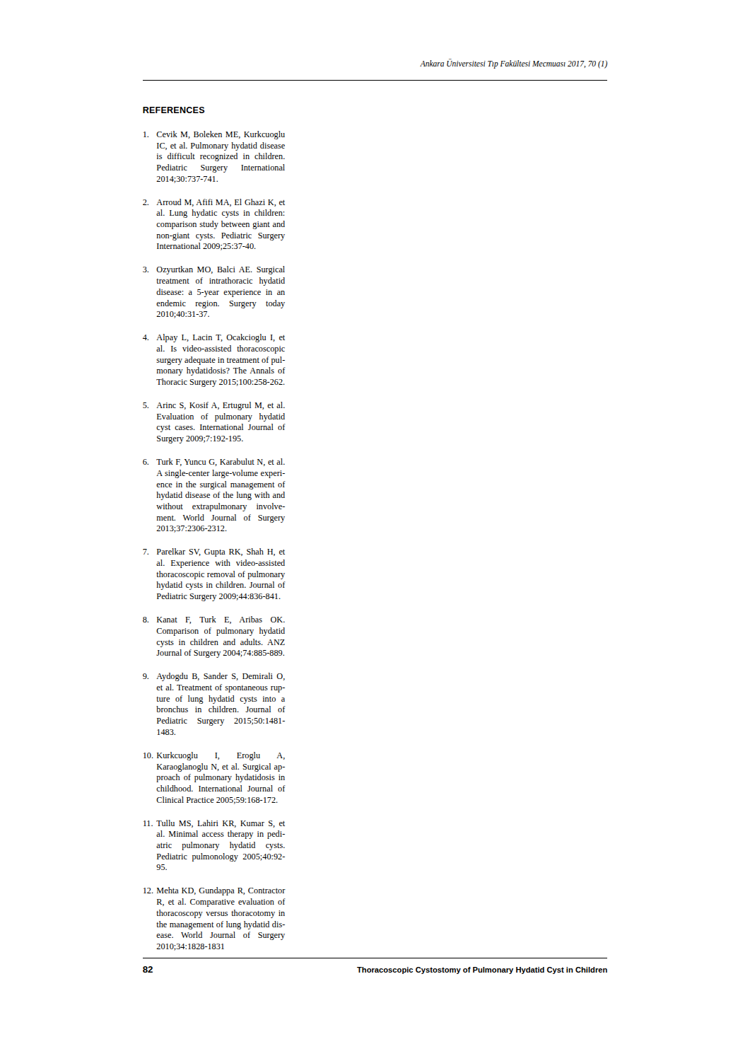Ankara Üniversitesi Tıp Fakültesi Mecmuası 2017, 70 (1)
REFERENCES
Cevik M, Boleken ME, Kurkcuoglu IC, et al. Pulmonary hydatid disease is difficult recognized in children. Pediatric Surgery International 2014;30:737-741.
Arroud M, Afifi MA, El Ghazi K, et al. Lung hydatic cysts in children: comparison study between giant and non-giant cysts. Pediatric Surgery International 2009;25:37-40.
Ozyurtkan MO, Balci AE. Surgical treatment of intrathoracic hydatid disease: a 5-year experience in an endemic region. Surgery today 2010;40:31-37.
Alpay L, Lacin T, Ocakcioglu I, et al. Is video-assisted thoracoscopic surgery adequate in treatment of pulmonary hydatidosis? The Annals of Thoracic Surgery 2015;100:258-262.
Arinc S, Kosif A, Ertugrul M, et al. Evaluation of pulmonary hydatid cyst cases. International Journal of Surgery 2009;7:192-195.
Turk F, Yuncu G, Karabulut N, et al. A single-center large-volume experience in the surgical management of hydatid disease of the lung with and without extrapulmonary involvement. World Journal of Surgery 2013;37:2306-2312.
Parelkar SV, Gupta RK, Shah H, et al. Experience with video-assisted thoracoscopic removal of pulmonary hydatid cysts in children. Journal of Pediatric Surgery 2009;44:836-841.
Kanat F, Turk E, Aribas OK. Comparison of pulmonary hydatid cysts in children and adults. ANZ Journal of Surgery 2004;74:885-889.
Aydogdu B, Sander S, Demirali O, et al. Treatment of spontaneous rupture of lung hydatid cysts into a bronchus in children. Journal of Pediatric Surgery 2015;50:1481-1483.
Kurkcuoglu I, Eroglu A, Karaoglanoglu N, et al. Surgical approach of pulmonary hydatidosis in childhood. International Journal of Clinical Practice 2005;59:168-172.
Tullu MS, Lahiri KR, Kumar S, et al. Minimal access therapy in pediatric pulmonary hydatid cysts. Pediatric pulmonology 2005;40:92-95.
Mehta KD, Gundappa R, Contractor R, et al. Comparative evaluation of thoracoscopy versus thoracotomy in the management of lung hydatid disease. World Journal of Surgery 2010;34:1828-1831
82
Thoracoscopic Cystostomy of Pulmonary Hydatid Cyst in Children